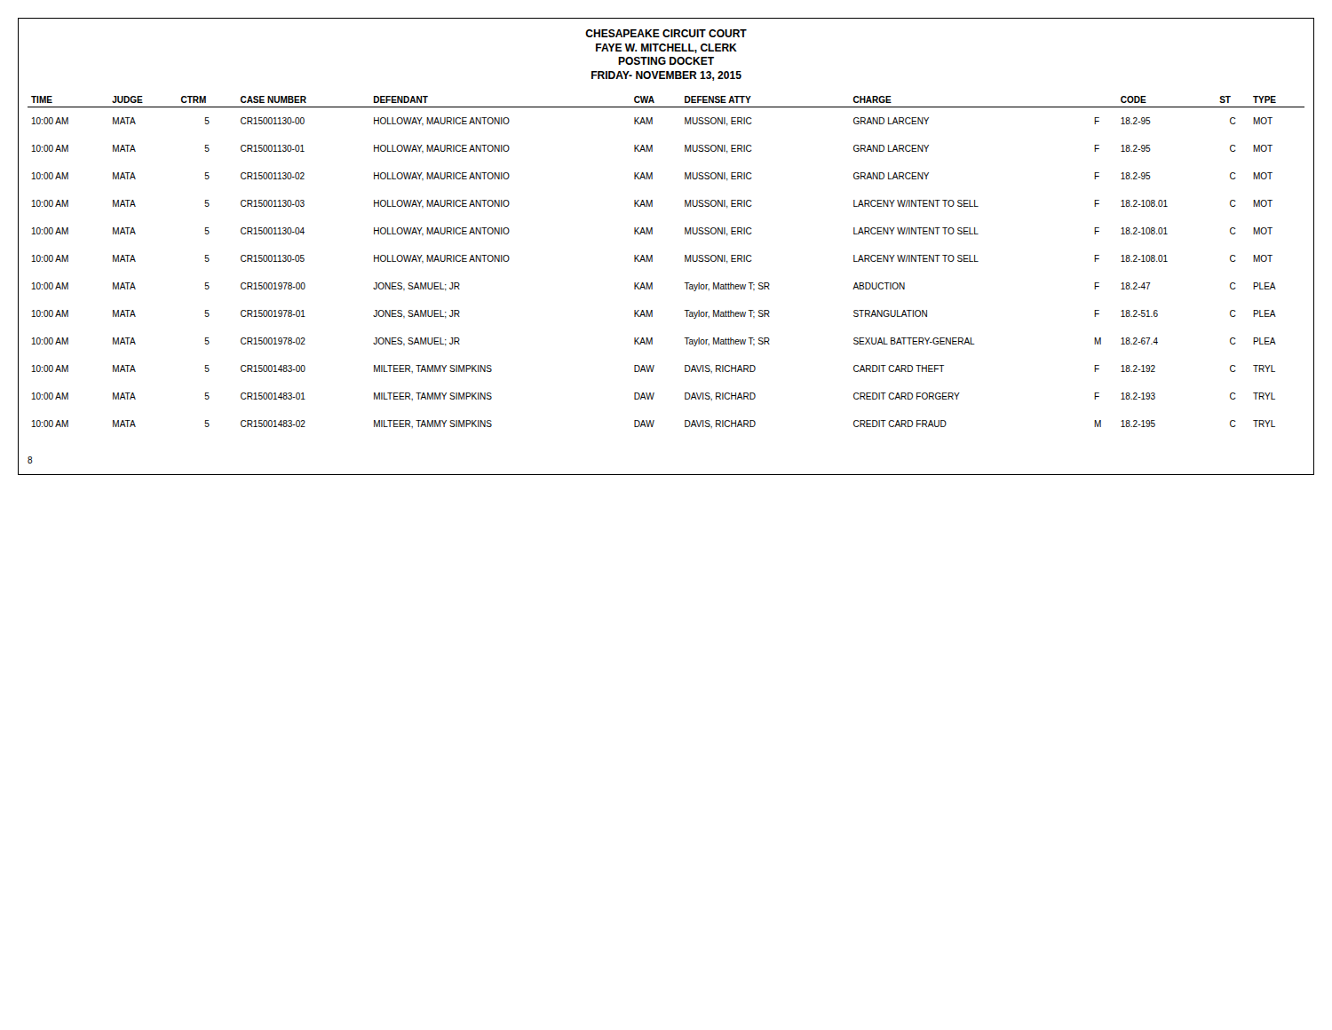CHESAPEAKE CIRCUIT COURT
FAYE W. MITCHELL, CLERK
POSTING DOCKET
FRIDAY- NOVEMBER 13, 2015
| TIME | JUDGE | CTRM | CASE NUMBER | DEFENDANT | CWA | DEFENSE ATTY | CHARGE | | CODE | ST | TYPE |
| --- | --- | --- | --- | --- | --- | --- | --- | --- | --- | --- | --- |
| 10:00 AM | MATA | 5 | CR15001130-00 | HOLLOWAY, MAURICE ANTONIO | KAM | MUSSONI, ERIC | GRAND LARCENY | F | 18.2-95 | C | MOT |
| 10:00 AM | MATA | 5 | CR15001130-01 | HOLLOWAY, MAURICE ANTONIO | KAM | MUSSONI, ERIC | GRAND LARCENY | F | 18.2-95 | C | MOT |
| 10:00 AM | MATA | 5 | CR15001130-02 | HOLLOWAY, MAURICE ANTONIO | KAM | MUSSONI, ERIC | GRAND LARCENY | F | 18.2-95 | C | MOT |
| 10:00 AM | MATA | 5 | CR15001130-03 | HOLLOWAY, MAURICE ANTONIO | KAM | MUSSONI, ERIC | LARCENY W/INTENT TO SELL | F | 18.2-108.01 | C | MOT |
| 10:00 AM | MATA | 5 | CR15001130-04 | HOLLOWAY, MAURICE ANTONIO | KAM | MUSSONI, ERIC | LARCENY W/INTENT TO SELL | F | 18.2-108.01 | C | MOT |
| 10:00 AM | MATA | 5 | CR15001130-05 | HOLLOWAY, MAURICE ANTONIO | KAM | MUSSONI, ERIC | LARCENY W/INTENT TO SELL | F | 18.2-108.01 | C | MOT |
| 10:00 AM | MATA | 5 | CR15001978-00 | JONES, SAMUEL; JR | KAM | Taylor, Matthew T; SR | ABDUCTION | F | 18.2-47 | C | PLEA |
| 10:00 AM | MATA | 5 | CR15001978-01 | JONES, SAMUEL; JR | KAM | Taylor, Matthew T; SR | STRANGULATION | F | 18.2-51.6 | C | PLEA |
| 10:00 AM | MATA | 5 | CR15001978-02 | JONES, SAMUEL; JR | KAM | Taylor, Matthew T; SR | SEXUAL BATTERY-GENERAL | M | 18.2-67.4 | C | PLEA |
| 10:00 AM | MATA | 5 | CR15001483-00 | MILTEER, TAMMY SIMPKINS | DAW | DAVIS, RICHARD | CARDIT CARD THEFT | F | 18.2-192 | C | TRYL |
| 10:00 AM | MATA | 5 | CR15001483-01 | MILTEER, TAMMY SIMPKINS | DAW | DAVIS, RICHARD | CREDIT CARD FORGERY | F | 18.2-193 | C | TRYL |
| 10:00 AM | MATA | 5 | CR15001483-02 | MILTEER, TAMMY SIMPKINS | DAW | DAVIS, RICHARD | CREDIT CARD FRAUD | M | 18.2-195 | C | TRYL |
8